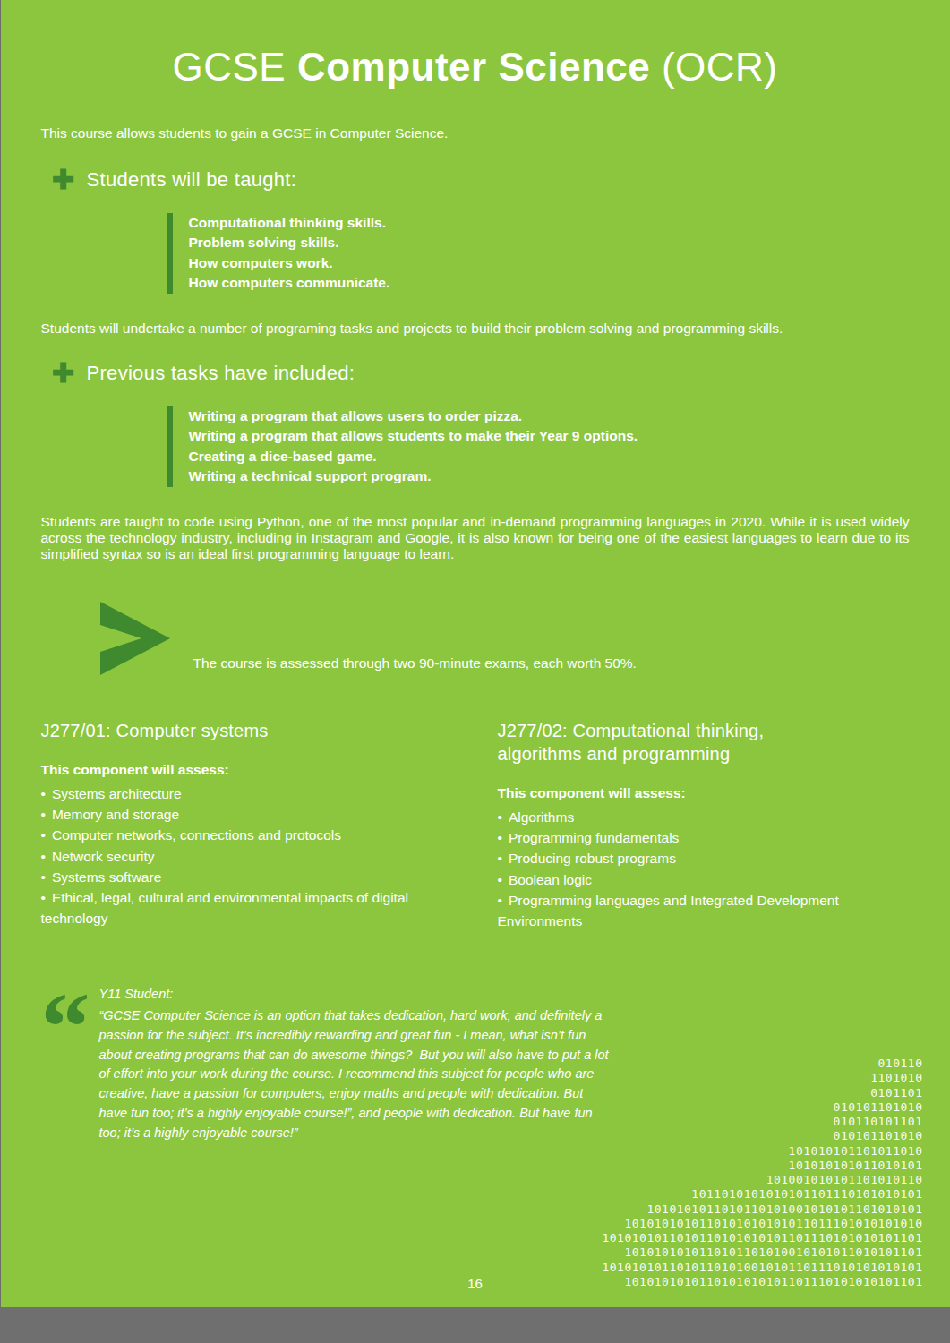GCSE Computer Science (OCR)
This course allows students to gain a GCSE in Computer Science.
✚
Students will be taught:
Computational thinking skills.
Problem solving skills.
How computers work.
How computers communicate.
Students will undertake a number of programing tasks and projects to build their problem solving and programming skills.
✚
Previous tasks have included:
Writing a program that allows users to order pizza.
Writing a program that allows students to make their Year 9 options.
Creating a dice-based game.
Writing a technical support program.
Students are taught to code using Python, one of the most popular and in-demand programming languages in 2020. While it is used widely across the technology industry, including in Instagram and Google, it is also known for being one of the easiest languages to learn due to its simplified syntax so is an ideal first programming language to learn.
The course is assessed through two 90-minute exams, each worth 50%.
J277/01: Computer systems
This component will assess:
Systems architecture
Memory and storage
Computer networks, connections and protocols
Network security
Systems software
Ethical, legal, cultural and environmental impacts of digital technology
J277/02: Computational thinking,
algorithms and programming
This component will assess:
Algorithms
Programming fundamentals
Producing robust programs
Boolean logic
Programming languages and Integrated Development Environments
“
Y11 Student: “GCSE Computer Science is an option that takes dedication, hard work, and definitely a passion for the subject. It’s incredibly rewarding and great fun - I mean, what isn’t fun about creating programs that can do awesome things? But you will also have to put a lot of effort into your work during the course. I recommend this subject for people who are creative, have a passion for computers, enjoy maths and people with dedication. But have fun too; it’s a highly enjoyable course!”, and people with dedication. But have fun too; it’s a highly enjoyable course!”
010110
1101010
0101101
010101101010
010110101101
010101101010
101010101101011010
101010101011010101
101001010101101010110
1011010101010101101110101010101
1010101011010110101001010101101010101
1010101010110101010101011011101010101010
1010101011010110101010101101110101010101101
1010101010110101101010010101011010101101
1010101011010110101001010110111010101010101
1010101010110101010101101110101010101101
16